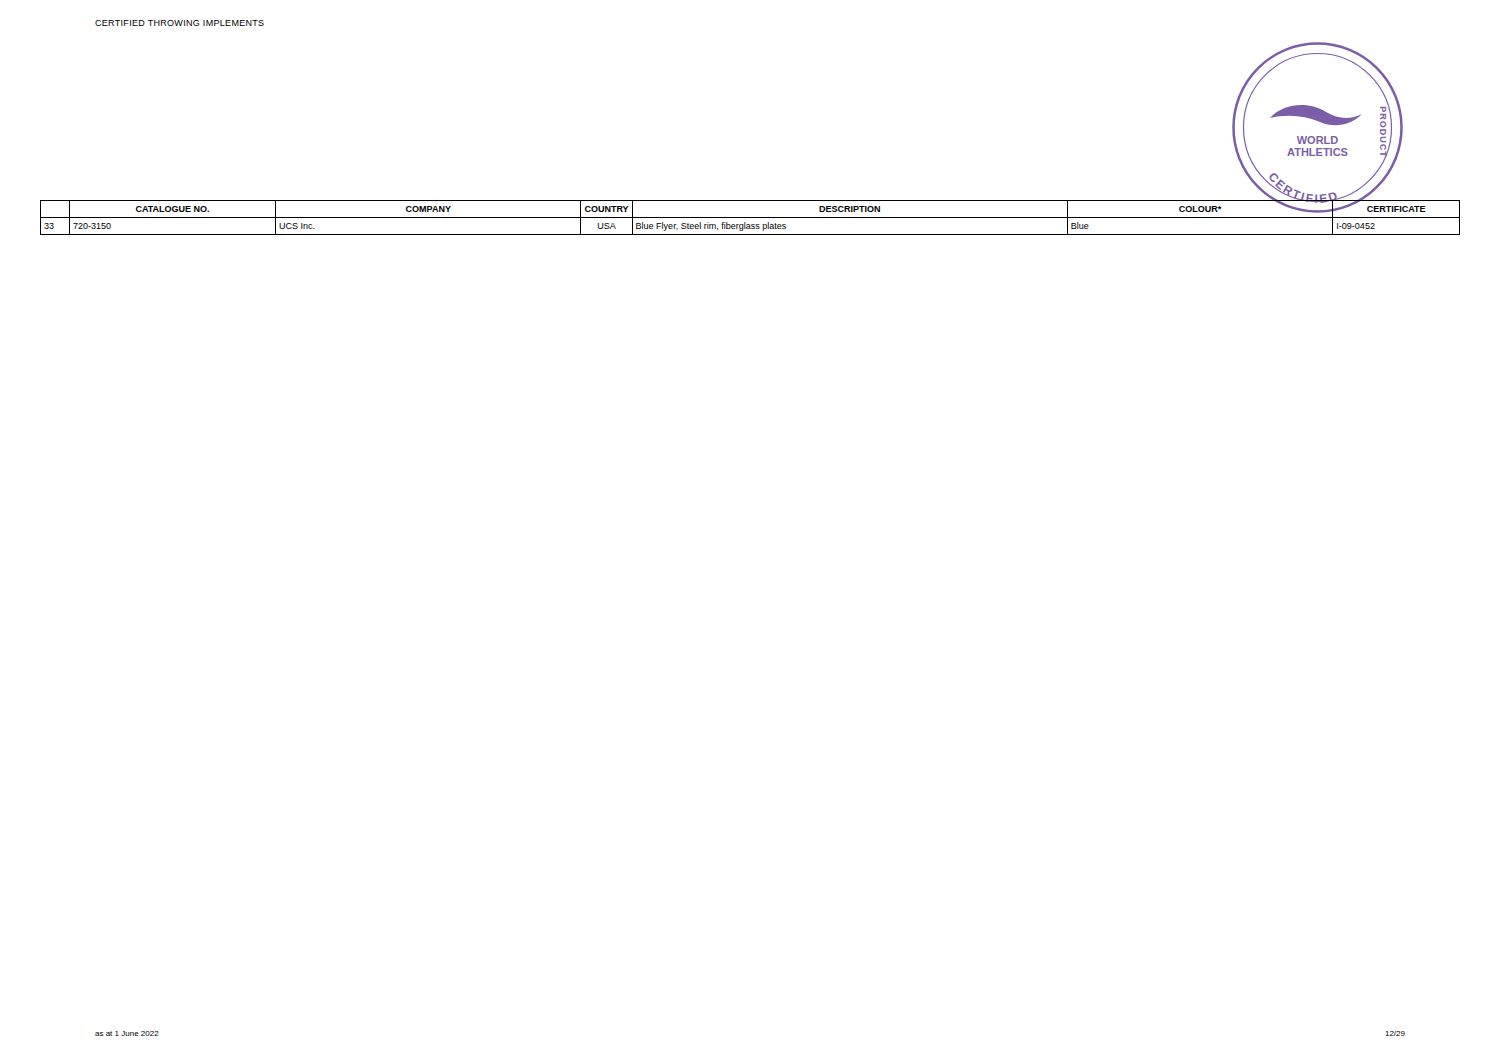CERTIFIED THROWING IMPLEMENTS
WORLD ATHLETICS CERTIFIED PRODUCT
| | CATALOGUE NO. | COMPANY | COUNTRY | DESCRIPTION | COLOUR* | CERTIFICATE |
| --- | --- | --- | --- | --- | --- | --- |
| 33 | 720-3150 | UCS Inc. | USA | Blue Flyer, Steel rim, fiberglass plates | Blue | I-09-0452 |
as at 1 June 2022
12/29